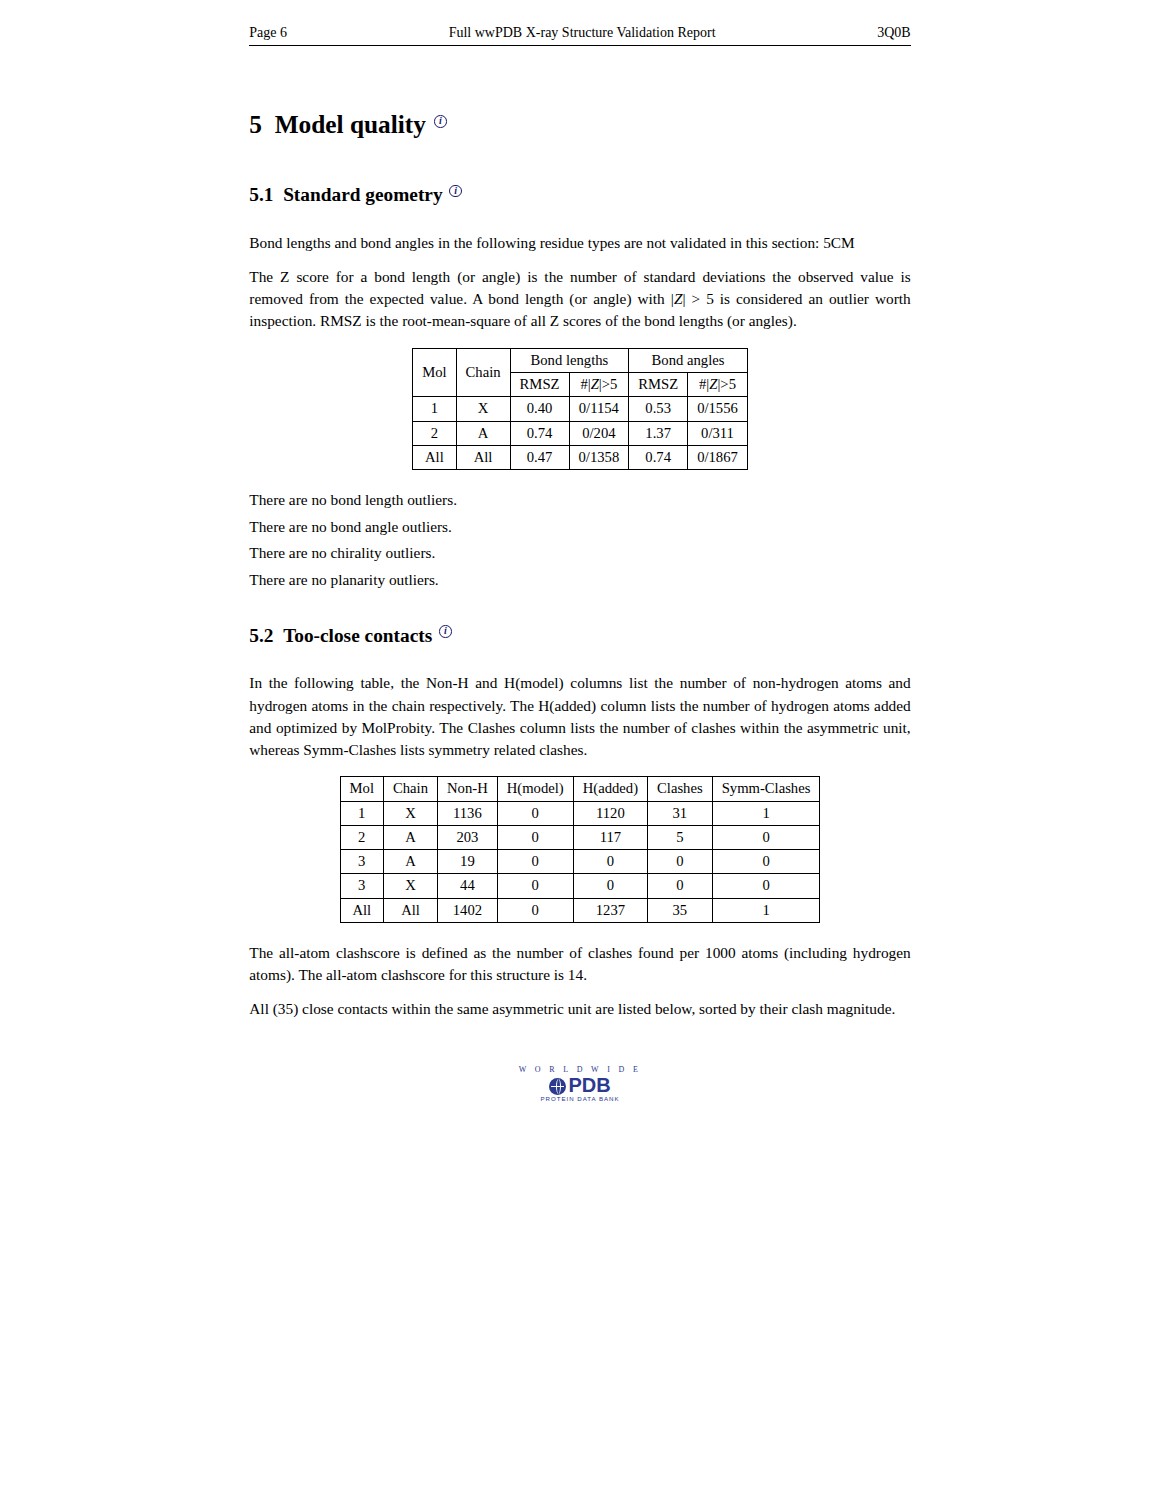Page 6
Full wwPDB X-ray Structure Validation Report
3Q0B
5 Model quality i
5.1 Standard geometry i
Bond lengths and bond angles in the following residue types are not validated in this section: 5CM
The Z score for a bond length (or angle) is the number of standard deviations the observed value is removed from the expected value. A bond length (or angle) with |Z| > 5 is considered an outlier worth inspection. RMSZ is the root-mean-square of all Z scores of the bond lengths (or angles).
| Mol | Chain | Bond lengths | Bond angles |
| --- | --- | --- | --- |
| RMSZ | #/ Z />5 | RMSZ | #/ Z />5 |
| 1 | X | 0.40 | 0/1154 | 0.53 | 0/1556 |
| 2 | A | 0.74 | 0/204 | 1.37 | 0/311 |
| All | All | 0.47 | 0/1358 | 0.74 | 0/1867 |
There are no bond length outliers.
There are no bond angle outliers.
There are no chirality outliers.
There are no planarity outliers.
5.2 Too-close contacts i
In the following table, the Non-H and H(model) columns list the number of non-hydrogen atoms and hydrogen atoms in the chain respectively. The H(added) column lists the number of hydrogen atoms added and optimized by MolProbity. The Clashes column lists the number of clashes within the asymmetric unit, whereas Symm-Clashes lists symmetry related clashes.
| Mol | Chain | Non-H | H(model) | H(added) | Clashes | Symm-Clashes |
| --- | --- | --- | --- | --- | --- | --- |
| 1 | X | 1136 | 0 | 1120 | 31 | 1 |
| 2 | A | 203 | 0 | 117 | 5 | 0 |
| 3 | A | 19 | 0 | 0 | 0 | 0 |
| 3 | X | 44 | 0 | 0 | 0 | 0 |
| All | All | 1402 | 0 | 1237 | 35 | 1 |
The all-atom clashscore is defined as the number of clashes found per 1000 atoms (including hydrogen atoms). The all-atom clashscore for this structure is 14.
All (35) close contacts within the same asymmetric unit are listed below, sorted by their clash magnitude.
W O R L D W I D E PDB PROTEIN DATA BANK